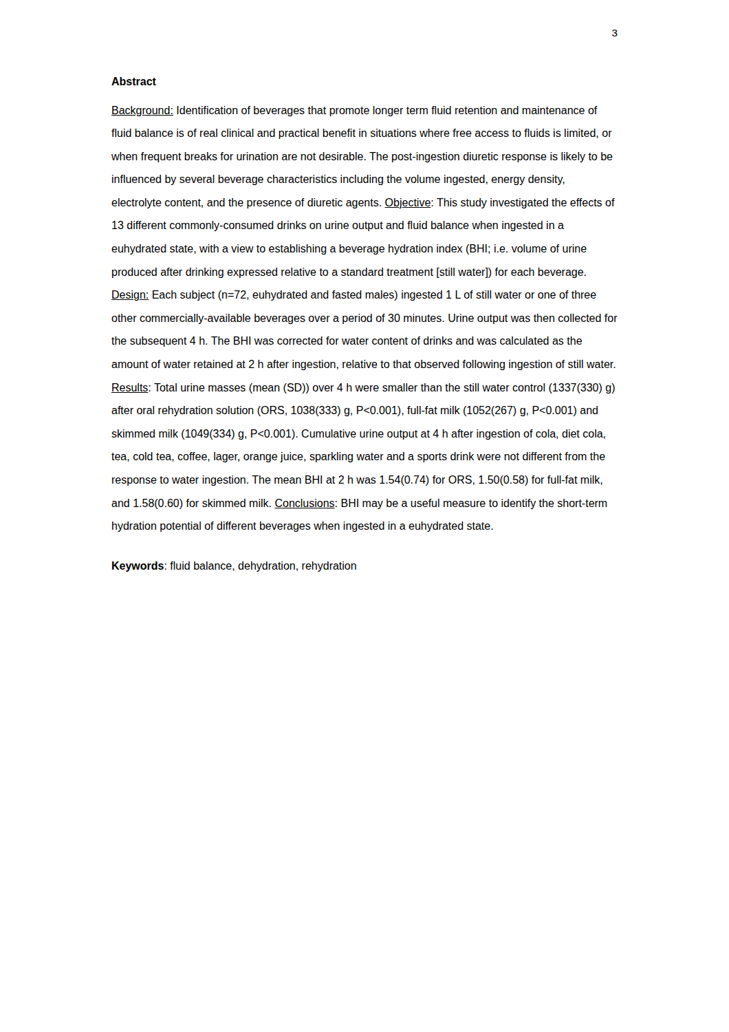3
Abstract
Background: Identification of beverages that promote longer term fluid retention and maintenance of fluid balance is of real clinical and practical benefit in situations where free access to fluids is limited, or when frequent breaks for urination are not desirable. The post-ingestion diuretic response is likely to be influenced by several beverage characteristics including the volume ingested, energy density, electrolyte content, and the presence of diuretic agents. Objective: This study investigated the effects of 13 different commonly-consumed drinks on urine output and fluid balance when ingested in a euhydrated state, with a view to establishing a beverage hydration index (BHI; i.e. volume of urine produced after drinking expressed relative to a standard treatment [still water]) for each beverage. Design: Each subject (n=72, euhydrated and fasted males) ingested 1 L of still water or one of three other commercially-available beverages over a period of 30 minutes. Urine output was then collected for the subsequent 4 h. The BHI was corrected for water content of drinks and was calculated as the amount of water retained at 2 h after ingestion, relative to that observed following ingestion of still water. Results: Total urine masses (mean (SD)) over 4 h were smaller than the still water control (1337(330) g) after oral rehydration solution (ORS, 1038(333) g, P<0.001), full-fat milk (1052(267) g, P<0.001) and skimmed milk (1049(334) g, P<0.001). Cumulative urine output at 4 h after ingestion of cola, diet cola, tea, cold tea, coffee, lager, orange juice, sparkling water and a sports drink were not different from the response to water ingestion. The mean BHI at 2 h was 1.54(0.74) for ORS, 1.50(0.58) for full-fat milk, and 1.58(0.60) for skimmed milk. Conclusions: BHI may be a useful measure to identify the short-term hydration potential of different beverages when ingested in a euhydrated state.
Keywords: fluid balance, dehydration, rehydration